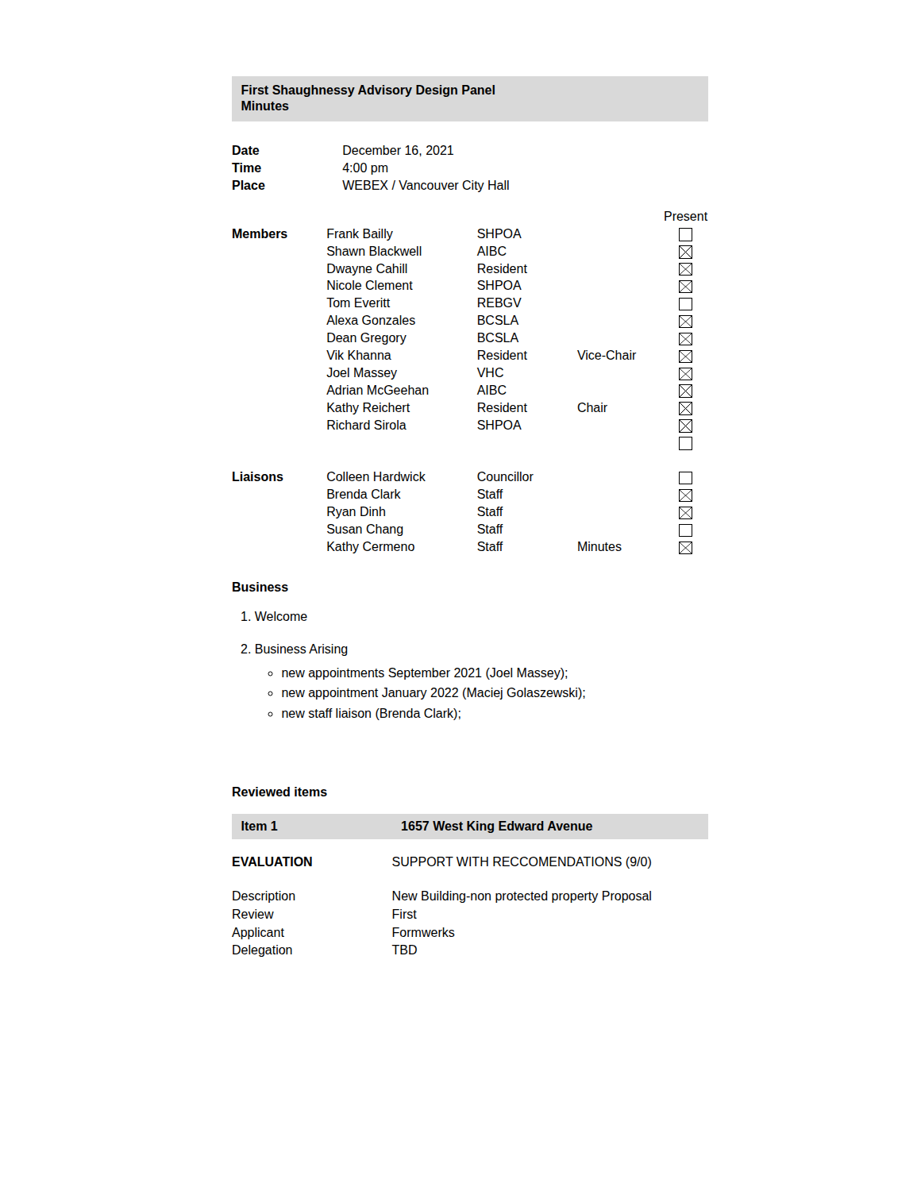First Shaughnessy Advisory Design Panel
Minutes
| Date | December 16, 2021 |
| Time | 4:00 pm |
| Place | WEBEX / Vancouver City Hall |
| | | | | Present |
| Members | Frank Bailly | SHPOA | | |
| | Shawn Blackwell | AIBC | | |
| | Dwayne Cahill | Resident | | |
| | Nicole Clement | SHPOA | | |
| | Tom Everitt | REBGV | | |
| | Alexa Gonzales | BCSLA | | |
| | Dean Gregory | BCSLA | | |
| | Vik Khanna | Resident | Vice-Chair | |
| | Joel Massey | VHC | | |
| | Adrian McGeehan | AIBC | | |
| | Kathy Reichert | Resident | Chair | |
| | Richard Sirola | SHPOA | | |
| Liaisons | Colleen Hardwick | Councillor | | |
| | Brenda Clark | Staff | | |
| | Ryan Dinh | Staff | | |
| | Susan Chang | Staff | | |
| | Kathy Cermeno | Staff | Minutes | |
Business
Welcome
Business Arising
new appointments September 2021 (Joel Massey);
new appointment January 2022 (Maciej Golaszewski);
new staff liaison (Brenda Clark);
Reviewed items
Item 1 1657 West King Edward Avenue
| EVALUATION | SUPPORT WITH RECCOMENDATIONS (9/0) |
| Description | New Building-non protected property Proposal |
| Review | First |
| Applicant | Formwerks |
| Delegation | TBD |